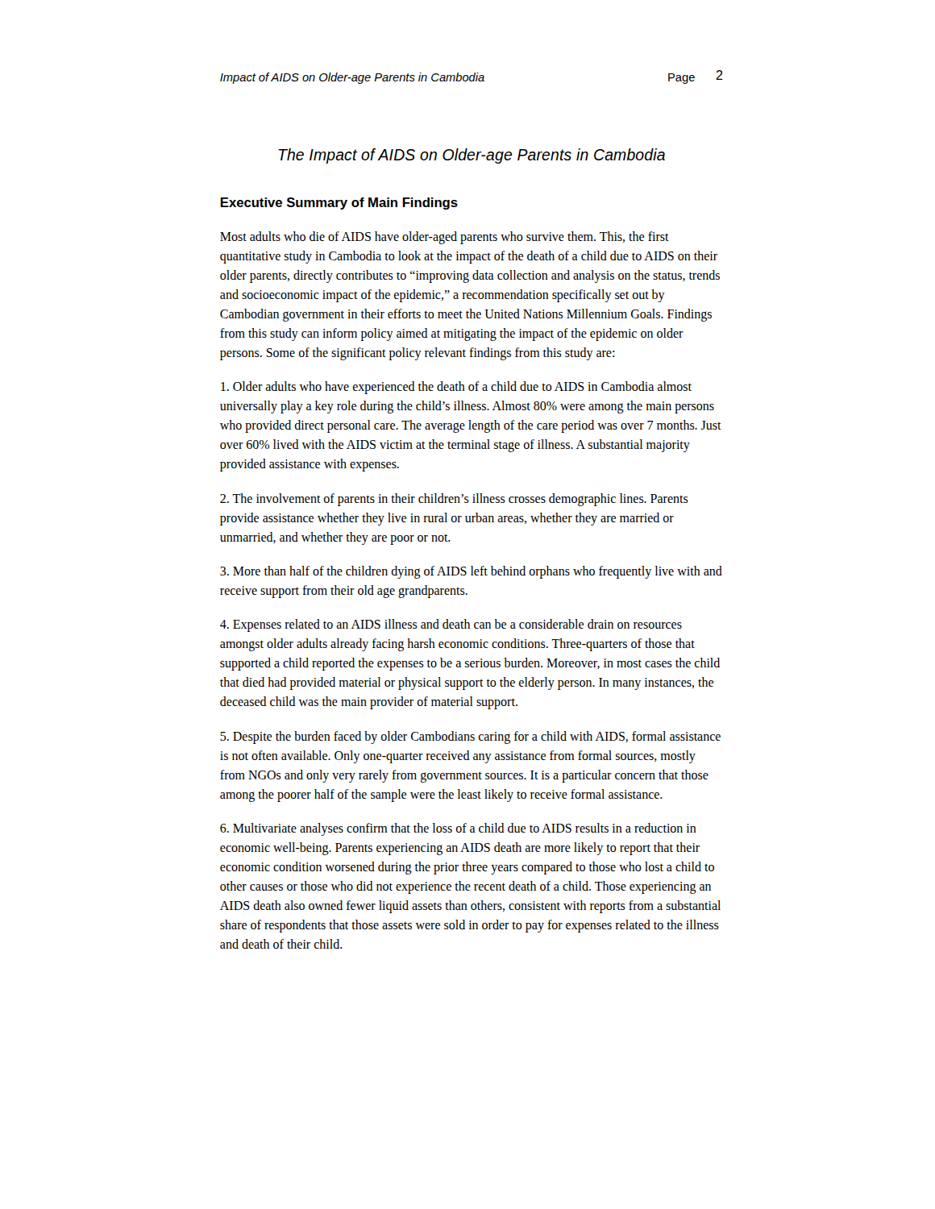Impact of AIDS on Older-age Parents in Cambodia Page2
The Impact of AIDS on Older-age Parents in Cambodia
Executive Summary of Main Findings
Most adults who die of AIDS have older-aged parents who survive them. This, the first quantitative study in Cambodia to look at the impact of the death of a child due to AIDS on their older parents, directly contributes to “improving data collection and analysis on the status, trends and socioeconomic impact of the epidemic,” a recommendation specifically set out by Cambodian government in their efforts to meet the United Nations Millennium Goals. Findings from this study can inform policy aimed at mitigating the impact of the epidemic on older persons. Some of the significant policy relevant findings from this study are:
1. Older adults who have experienced the death of a child due to AIDS in Cambodia almost universally play a key role during the child’s illness. Almost 80% were among the main persons who provided direct personal care. The average length of the care period was over 7 months. Just over 60% lived with the AIDS victim at the terminal stage of illness. A substantial majority provided assistance with expenses.
2. The involvement of parents in their children’s illness crosses demographic lines. Parents provide assistance whether they live in rural or urban areas, whether they are married or unmarried, and whether they are poor or not.
3. More than half of the children dying of AIDS left behind orphans who frequently live with and receive support from their old age grandparents.
4. Expenses related to an AIDS illness and death can be a considerable drain on resources amongst older adults already facing harsh economic conditions. Three-quarters of those that supported a child reported the expenses to be a serious burden. Moreover, in most cases the child that died had provided material or physical support to the elderly person. In many instances, the deceased child was the main provider of material support.
5. Despite the burden faced by older Cambodians caring for a child with AIDS, formal assistance is not often available. Only one-quarter received any assistance from formal sources, mostly from NGOs and only very rarely from government sources. It is a particular concern that those among the poorer half of the sample were the least likely to receive formal assistance.
6. Multivariate analyses confirm that the loss of a child due to AIDS results in a reduction in economic well-being. Parents experiencing an AIDS death are more likely to report that their economic condition worsened during the prior three years compared to those who lost a child to other causes or those who did not experience the recent death of a child. Those experiencing an AIDS death also owned fewer liquid assets than others, consistent with reports from a substantial share of respondents that those assets were sold in order to pay for expenses related to the illness and death of their child.